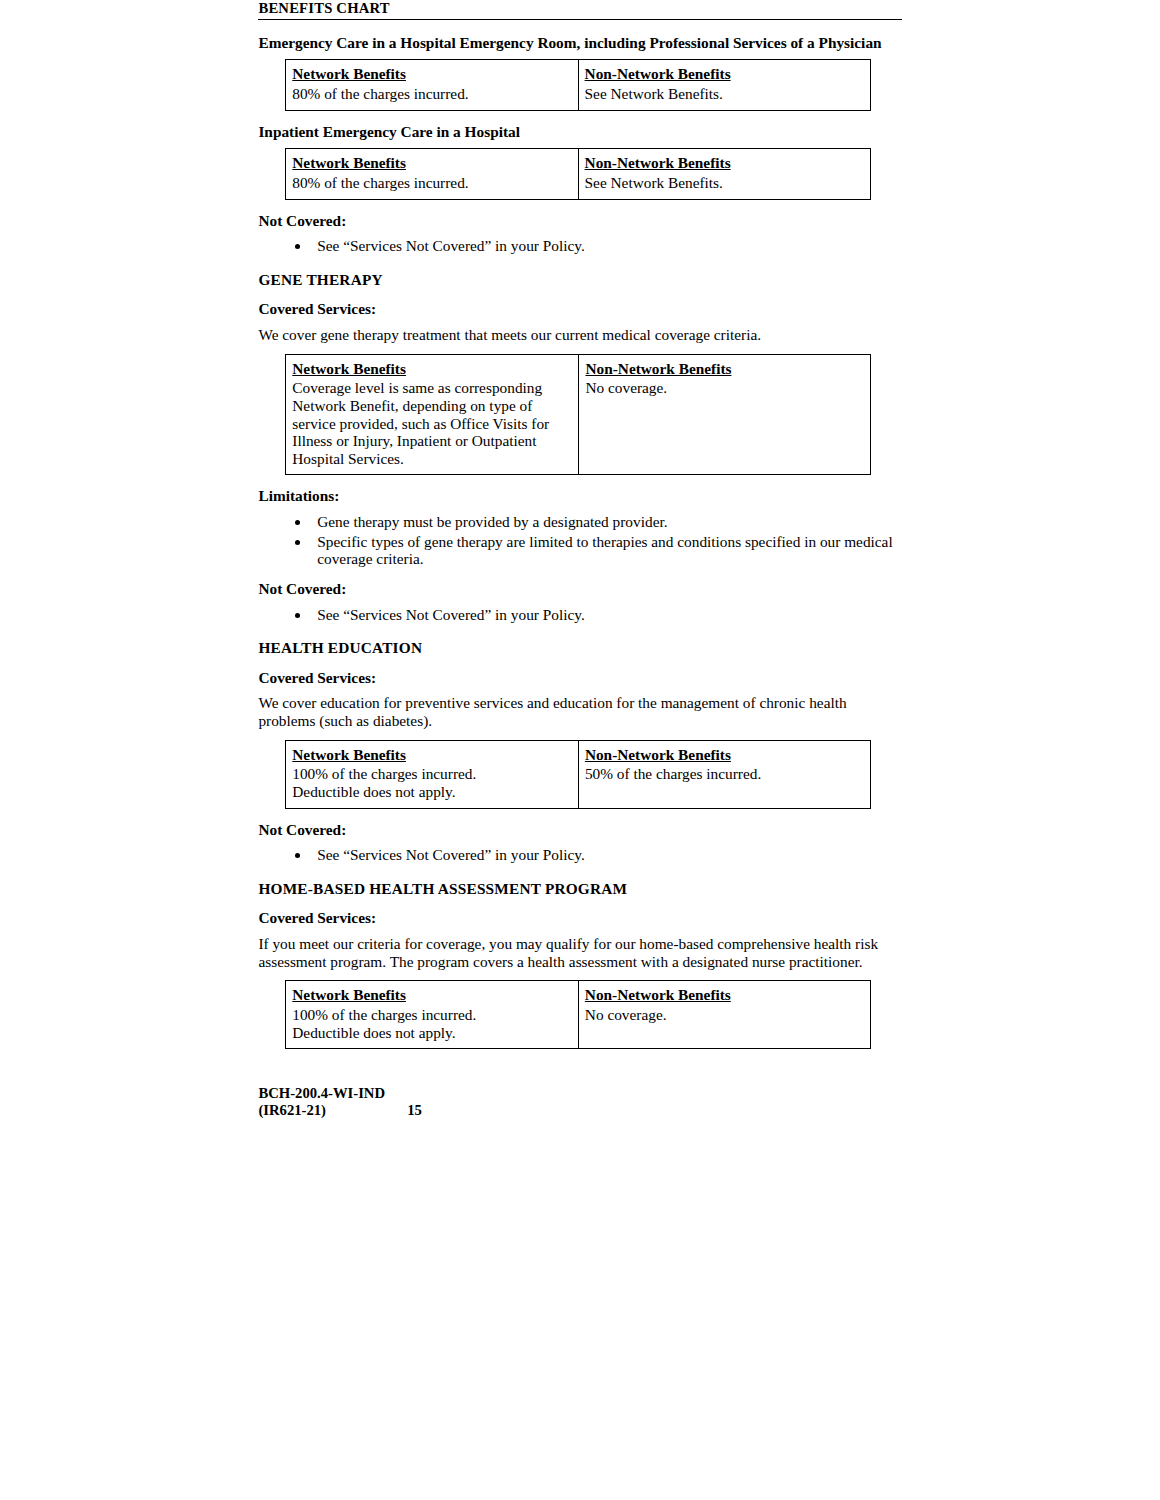BENEFITS CHART
Emergency Care in a Hospital Emergency Room, including Professional Services of a Physician
| Network Benefits 80% of the charges incurred. | Non-Network Benefits See Network Benefits. |
Inpatient Emergency Care in a Hospital
| Network Benefits 80% of the charges incurred. | Non-Network Benefits See Network Benefits. |
Not Covered:
See “Services Not Covered” in your Policy.
GENE THERAPY
Covered Services:
We cover gene therapy treatment that meets our current medical coverage criteria.
| Network Benefits Coverage level is same as corresponding Network Benefit, depending on type of service provided, such as Office Visits for Illness or Injury, Inpatient or Outpatient Hospital Services. | Non-Network Benefits No coverage. |
Limitations:
Gene therapy must be provided by a designated provider.
Specific types of gene therapy are limited to therapies and conditions specified in our medical coverage criteria.
Not Covered:
See “Services Not Covered” in your Policy.
HEALTH EDUCATION
Covered Services:
We cover education for preventive services and education for the management of chronic health problems (such as diabetes).
| Network Benefits 100% of the charges incurred. Deductible does not apply. | Non-Network Benefits 50% of the charges incurred. |
Not Covered:
See “Services Not Covered” in your Policy.
HOME-BASED HEALTH ASSESSMENT PROGRAM
Covered Services:
If you meet our criteria for coverage, you may qualify for our home-based comprehensive health risk assessment program. The program covers a health assessment with a designated nurse practitioner.
| Network Benefits 100% of the charges incurred. Deductible does not apply. | Non-Network Benefits No coverage. |
BCH-200.4-WI-IND
(IR621-21) 15